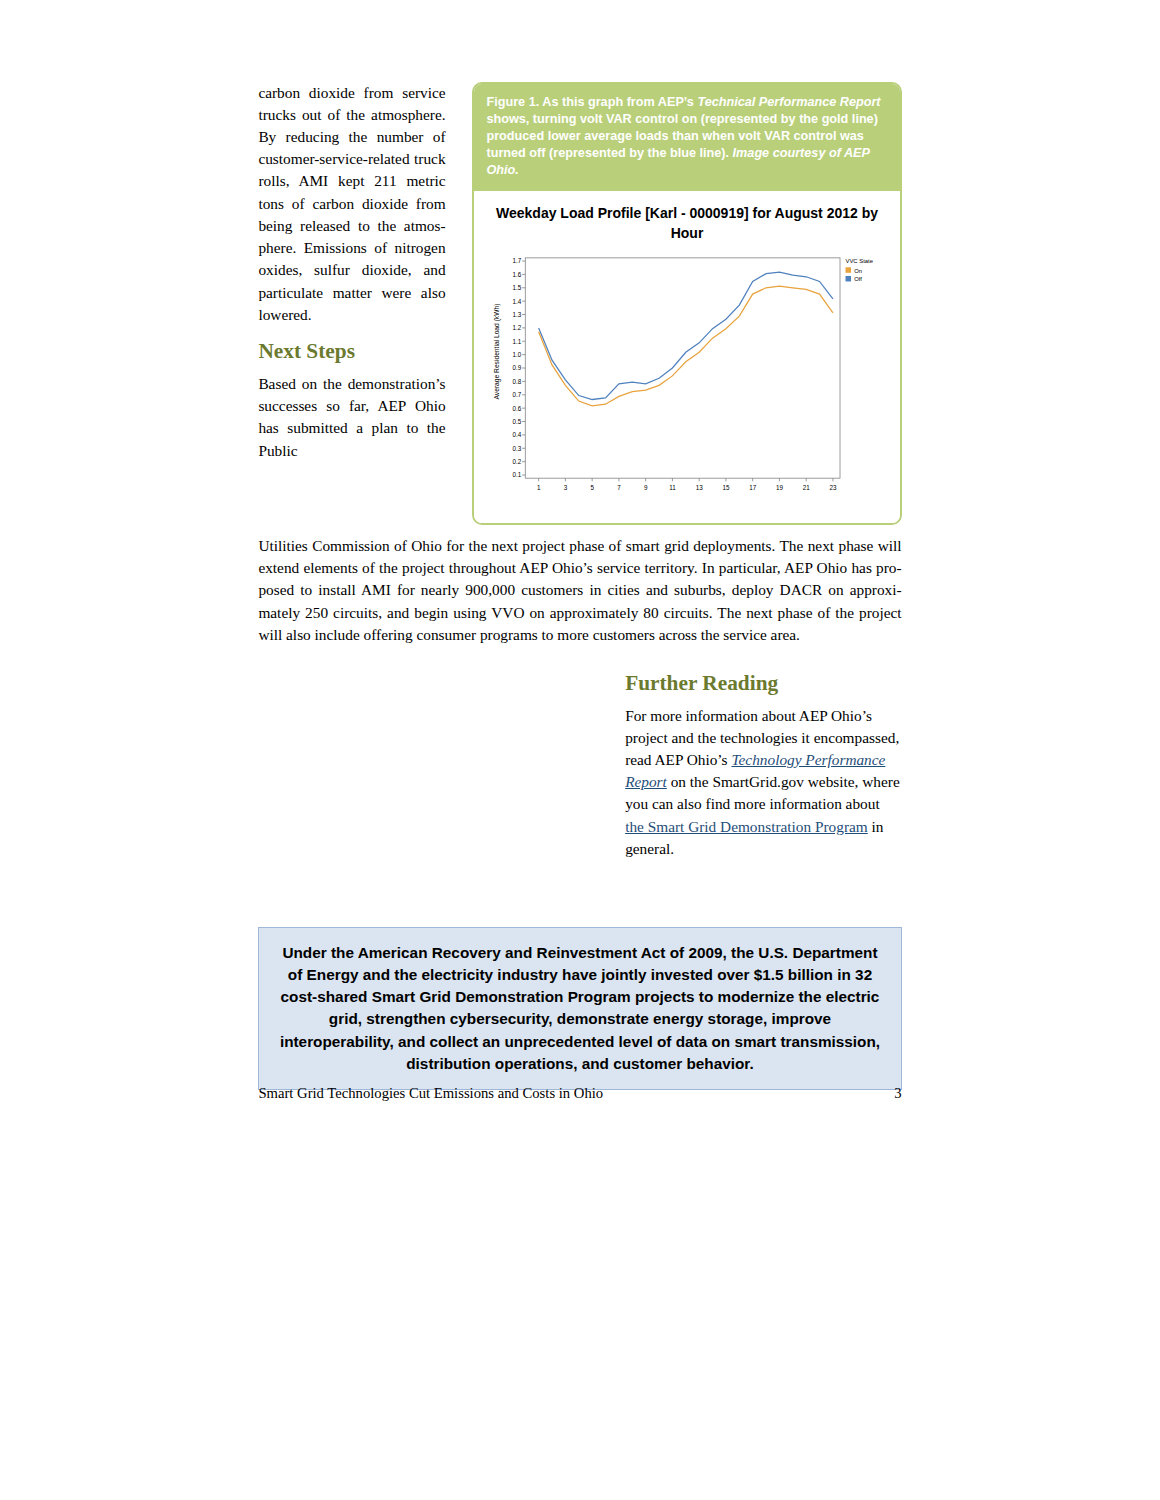carbon dioxide from service trucks out of the atmosphere. By reducing the number of customer-service-related truck rolls, AMI kept 211 metric tons of carbon dioxide from being released to the atmosphere. Emissions of nitrogen oxides, sulfur dioxide, and particulate matter were also lowered.
Next Steps
Based on the demonstration’s successes so far, AEP Ohio has submitted a plan to the Public
Figure 1. As this graph from AEP’s Technical Performance Report shows, turning volt VAR control on (represented by the gold line) produced lower average loads than when volt VAR control was turned off (represented by the blue line). Image courtesy of AEP Ohio.
Weekday Load Profile [Karl - 0000919] for August 2012 by Hour
1.7 1.6 1.5 1.4 1.3 1.2 1.1 1.0 0.9 0.8 0.7 0.6 0.5 0.4 0.3 0.2 0.1 Average Residential Load (kWh) 1 3 5 7 9 11 13 15 17 19 21 23 VVC State On Off
Utilities Commission of Ohio for the next project phase of smart grid deployments. The next phase will extend elements of the project throughout AEP Ohio’s service territory. In particular, AEP Ohio has proposed to install AMI for nearly 900,000 customers in cities and suburbs, deploy DACR on approximately 250 circuits, and begin using VVO on approximately 80 circuits. The next phase of the project will also include offering consumer programs to more customers across the service area.
Further Reading
For more information about AEP Ohio’s project and the technologies it encompassed, read AEP Ohio’s Technology Performance Report on the SmartGrid.gov website, where you can also find more information about the Smart Grid Demonstration Program in general.
Under the American Recovery and Reinvestment Act of 2009, the U.S. Department of Energy and the electricity industry have jointly invested over $1.5 billion in 32 cost-shared Smart Grid Demonstration Program projects to modernize the electric grid, strengthen cybersecurity, demonstrate energy storage, improve interoperability, and collect an unprecedented level of data on smart transmission, distribution operations, and customer behavior.
Smart Grid Technologies Cut Emissions and Costs in Ohio 3